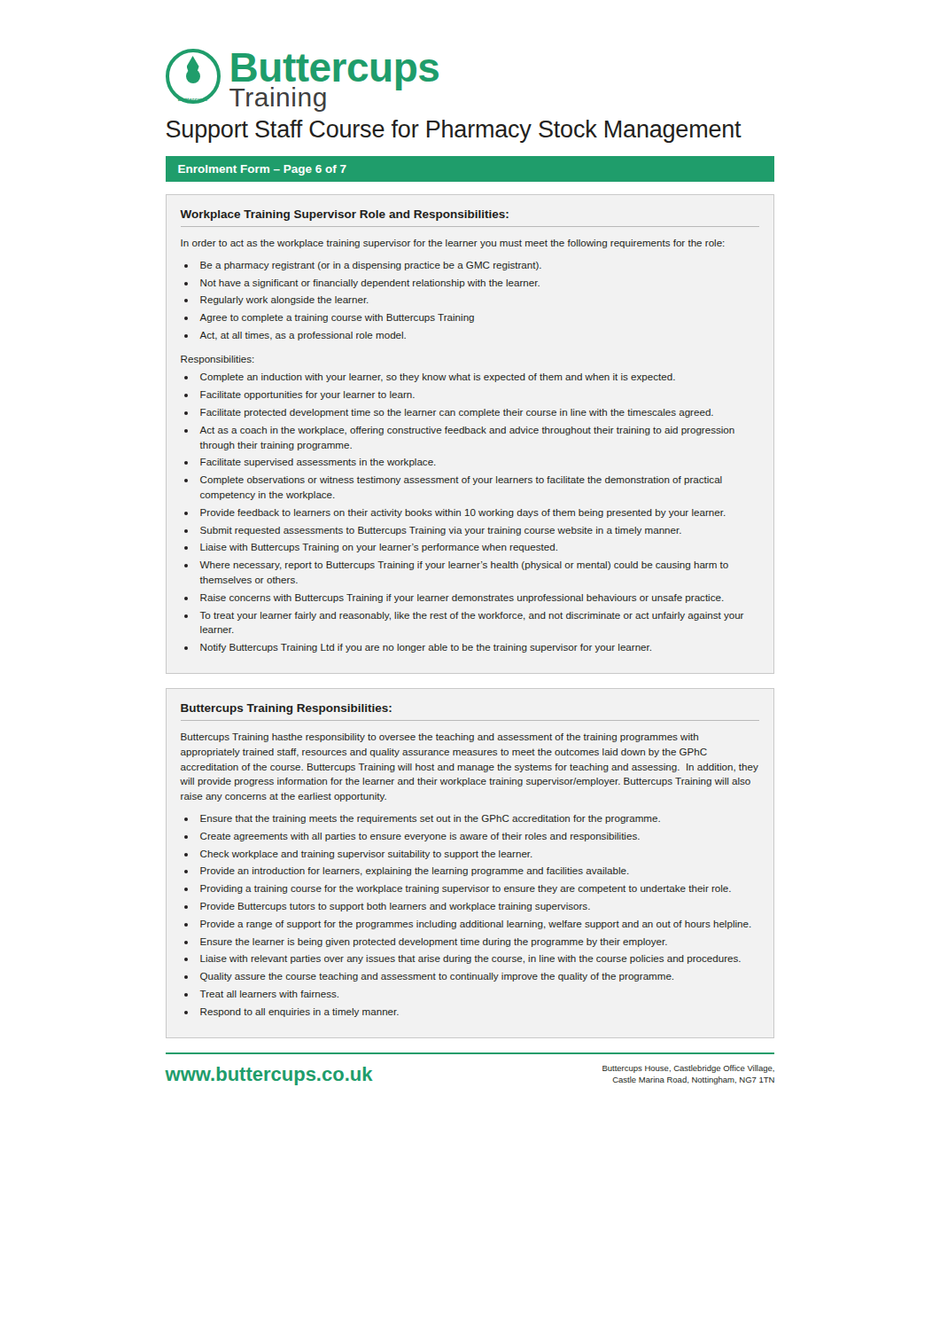Buttercups
Buttercups
Training
Support Staff Course for Pharmacy Stock Management
Enrolment Form – Page 6 of 7
Workplace Training Supervisor Role and Responsibilities:
In order to act as the workplace training supervisor for the learner you must meet the following requirements for the role:
Be a pharmacy registrant (or in a dispensing practice be a GMC registrant).
Not have a significant or financially dependent relationship with the learner.
Regularly work alongside the learner.
Agree to complete a training course with Buttercups Training
Act, at all times, as a professional role model.
Responsibilities:
Complete an induction with your learner, so they know what is expected of them and when it is expected.
Facilitate opportunities for your learner to learn.
Facilitate protected development time so the learner can complete their course in line with the timescales agreed.
Act as a coach in the workplace, offering constructive feedback and advice throughout their training to aid progression through their training programme.
Facilitate supervised assessments in the workplace.
Complete observations or witness testimony assessment of your learners to facilitate the demonstration of practical competency in the workplace.
Provide feedback to learners on their activity books within 10 working days of them being presented by your learner.
Submit requested assessments to Buttercups Training via your training course website in a timely manner.
Liaise with Buttercups Training on your learner’s performance when requested.
Where necessary, report to Buttercups Training if your learner’s health (physical or mental) could be causing harm to themselves or others.
Raise concerns with Buttercups Training if your learner demonstrates unprofessional behaviours or unsafe practice.
To treat your learner fairly and reasonably, like the rest of the workforce, and not discriminate or act unfairly against your learner.
Notify Buttercups Training Ltd if you are no longer able to be the training supervisor for your learner.
Buttercups Training Responsibilities:
Buttercups Training hasthe responsibility to oversee the teaching and assessment of the training programmes with appropriately trained staff, resources and quality assurance measures to meet the outcomes laid down by the GPhC accreditation of the course. Buttercups Training will host and manage the systems for teaching and assessing. In addition, they will provide progress information for the learner and their workplace training supervisor/employer. Buttercups Training will also raise any concerns at the earliest opportunity.
Ensure that the training meets the requirements set out in the GPhC accreditation for the programme.
Create agreements with all parties to ensure everyone is aware of their roles and responsibilities.
Check workplace and training supervisor suitability to support the learner.
Provide an introduction for learners, explaining the learning programme and facilities available.
Providing a training course for the workplace training supervisor to ensure they are competent to undertake their role.
Provide Buttercups tutors to support both learners and workplace training supervisors.
Provide a range of support for the programmes including additional learning, welfare support and an out of hours helpline.
Ensure the learner is being given protected development time during the programme by their employer.
Liaise with relevant parties over any issues that arise during the course, in line with the course policies and procedures.
Quality assure the course teaching and assessment to continually improve the quality of the programme.
Treat all learners with fairness.
Respond to all enquiries in a timely manner.
www.buttercups.co.uk
Buttercups House, Castlebridge Office Village,
Castle Marina Road, Nottingham, NG7 1TN